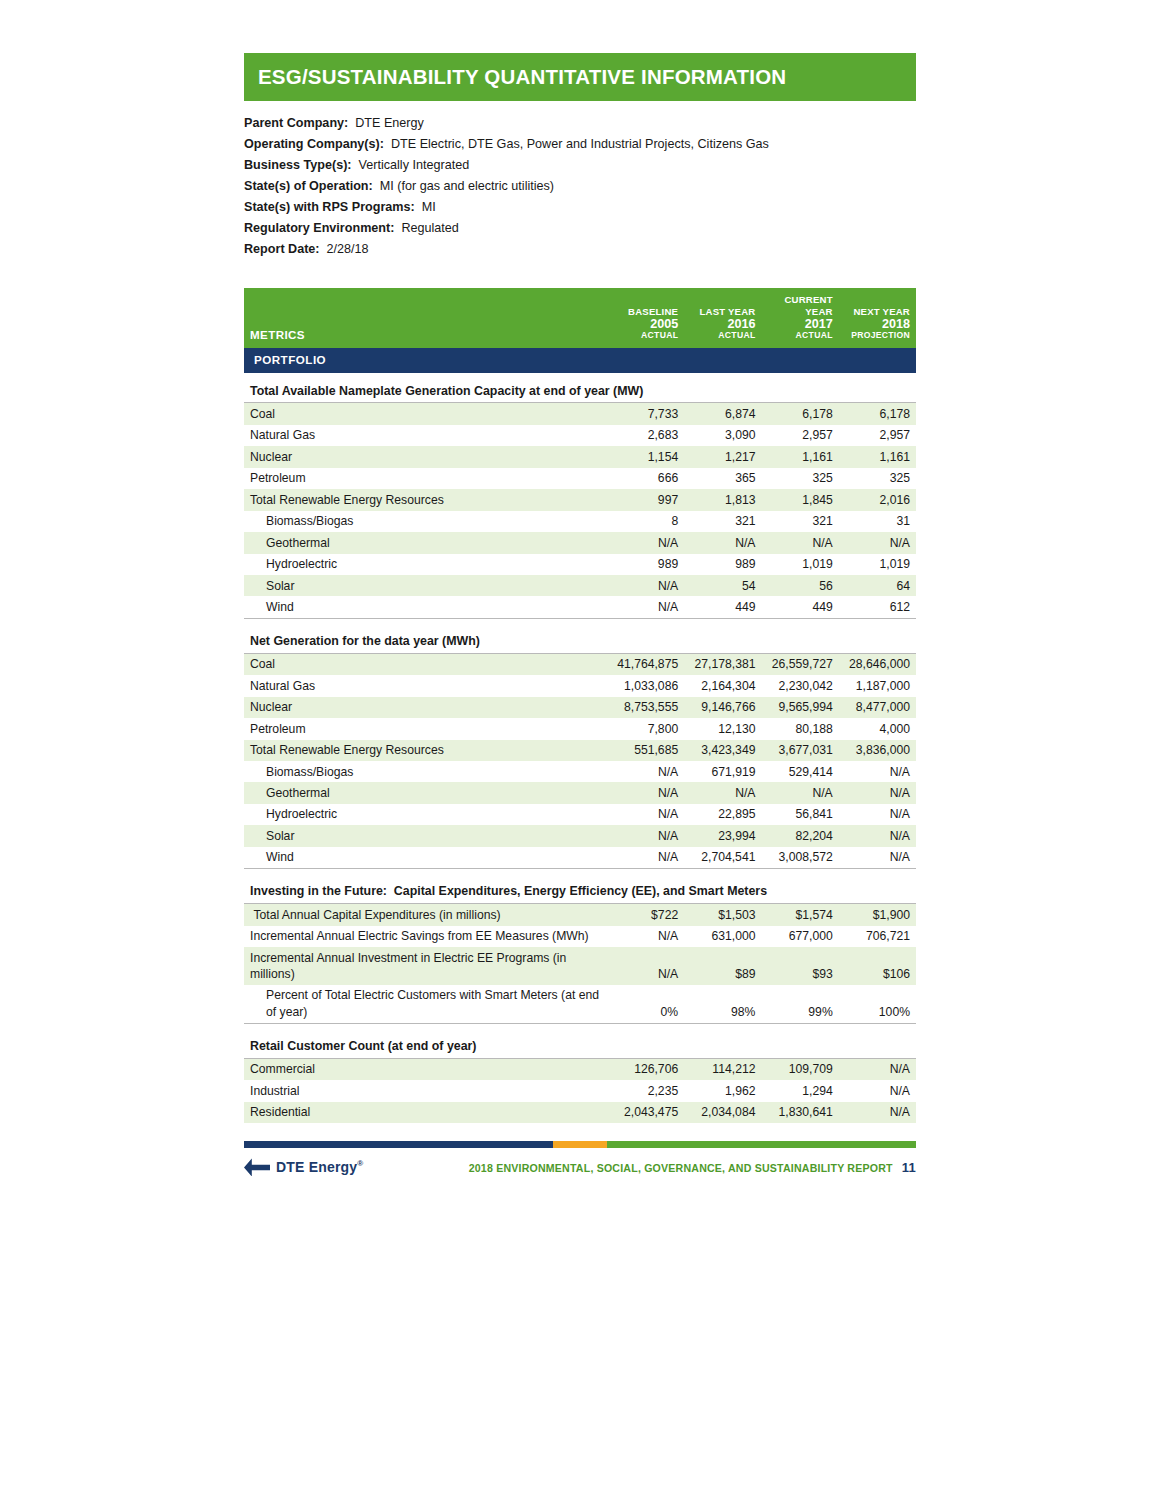ESG/SUSTAINABILITY QUANTITATIVE INFORMATION
Parent Company: DTE Energy
Operating Company(s): DTE Electric, DTE Gas, Power and Industrial Projects, Citizens Gas
Business Type(s): Vertically Integrated
State(s) of Operation: MI (for gas and electric utilities)
State(s) with RPS Programs: MI
Regulatory Environment: Regulated
Report Date: 2/28/18
| METRICS | BASELINE 2005 ACTUAL | LAST YEAR 2016 ACTUAL | CURRENT YEAR 2017 ACTUAL | NEXT YEAR 2018 PROJECTION |
| --- | --- | --- | --- | --- |
| PORTFOLIO |
| Total Available Nameplate Generation Capacity at end of year (MW) |
| Coal | 7,733 | 6,874 | 6,178 | 6,178 |
| Natural Gas | 2,683 | 3,090 | 2,957 | 2,957 |
| Nuclear | 1,154 | 1,217 | 1,161 | 1,161 |
| Petroleum | 666 | 365 | 325 | 325 |
| Total Renewable Energy Resources | 997 | 1,813 | 1,845 | 2,016 |
| Biomass/Biogas | 8 | 321 | 321 | 31 |
| Geothermal | N/A | N/A | N/A | N/A |
| Hydroelectric | 989 | 989 | 1,019 | 1,019 |
| Solar | N/A | 54 | 56 | 64 |
| Wind | N/A | 449 | 449 | 612 |
| Net Generation for the data year (MWh) |
| Coal | 41,764,875 | 27,178,381 | 26,559,727 | 28,646,000 |
| Natural Gas | 1,033,086 | 2,164,304 | 2,230,042 | 1,187,000 |
| Nuclear | 8,753,555 | 9,146,766 | 9,565,994 | 8,477,000 |
| Petroleum | 7,800 | 12,130 | 80,188 | 4,000 |
| Total Renewable Energy Resources | 551,685 | 3,423,349 | 3,677,031 | 3,836,000 |
| Biomass/Biogas | N/A | 671,919 | 529,414 | N/A |
| Geothermal | N/A | N/A | N/A | N/A |
| Hydroelectric | N/A | 22,895 | 56,841 | N/A |
| Solar | N/A | 23,994 | 82,204 | N/A |
| Wind | N/A | 2,704,541 | 3,008,572 | N/A |
| Investing in the Future: Capital Expenditures, Energy Efficiency (EE), and Smart Meters |
| Total Annual Capital Expenditures (in millions) | $722 | $1,503 | $1,574 | $1,900 |
| Incremental Annual Electric Savings from EE Measures (MWh) | N/A | 631,000 | 677,000 | 706,721 |
| Incremental Annual Investment in Electric EE Programs (in millions) | N/A | $89 | $93 | $106 |
| Percent of Total Electric Customers with Smart Meters (at end of year) | 0% | 98% | 99% | 100% |
| Retail Customer Count (at end of year) |
| Commercial | 126,706 | 114,212 | 109,709 | N/A |
| Industrial | 2,235 | 1,962 | 1,294 | N/A |
| Residential | 2,043,475 | 2,034,084 | 1,830,641 | N/A |
DTE Energy®
2018 ENVIRONMENTAL, SOCIAL, GOVERNANCE, AND SUSTAINABILITY REPORT 11